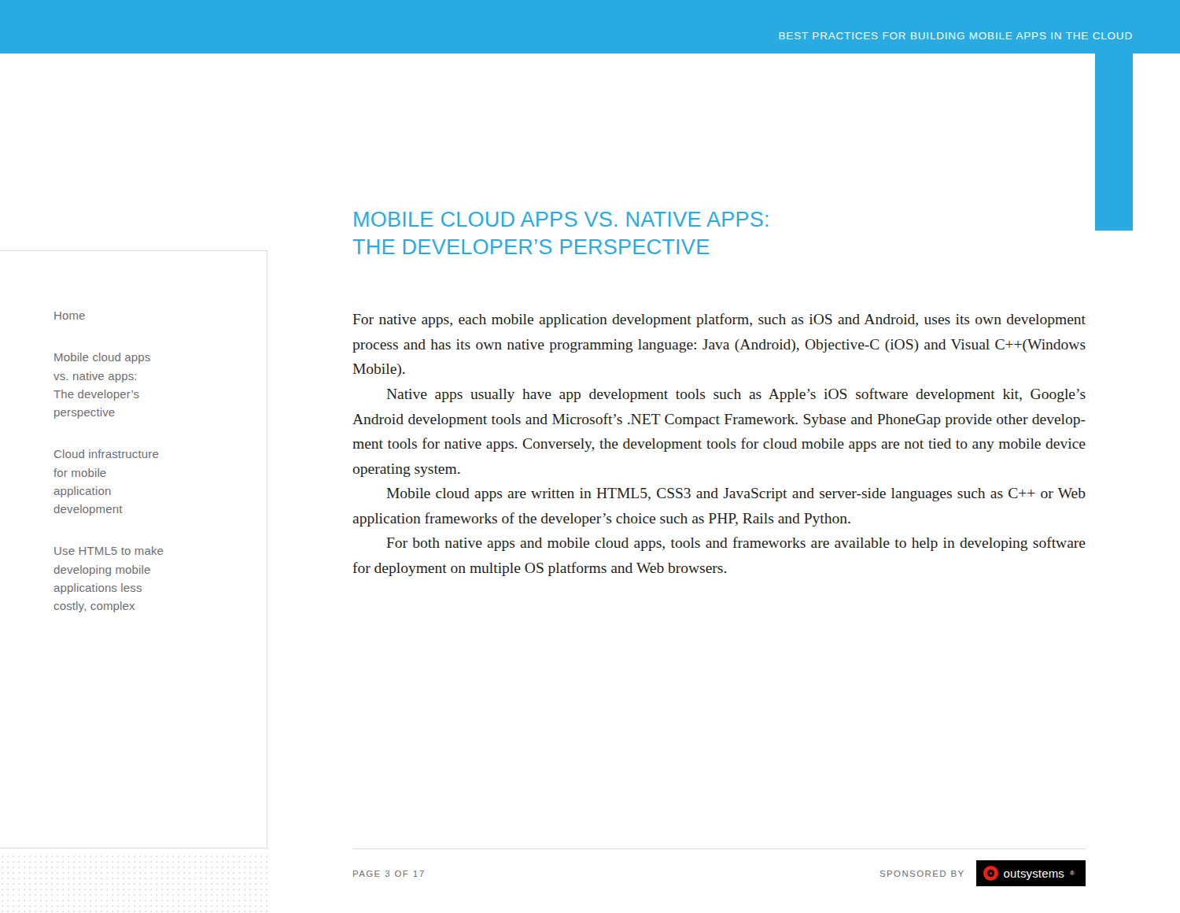Best Practices for Building Mobile Apps in the Cloud
Home Mobile cloud apps
vs. native apps:
The developer’s
perspective Cloud infrastructure
for mobile
application
development Use HTML5 to make
developing mobile
applications less
costly, complex
Mobile cloud apps vs. native apps:
The developer’s perspective
For native apps, each mobile application development platform, such as iOS and Android, uses its own development process and has its own native programming language: Java (Android), Objective-C (iOS) and Visual C++(Windows Mobile).
Native apps usually have app development tools such as Apple’s iOS software development kit, Google’s Android development tools and Microsoft’s .NET Compact Framework. Sybase and PhoneGap provide other development tools for native apps. Conversely, the development tools for cloud mobile apps are not tied to any mobile device operating system.
Mobile cloud apps are written in HTML5, CSS3 and JavaScript and server-side languages such as C++ or Web application frameworks of the developer’s choice such as PHP, Rails and Python.
For both native apps and mobile cloud apps, tools and frameworks are available to help in developing software for deployment on multiple OS platforms and Web browsers.
Page 3 of 17
Sponsored by
outsystems®